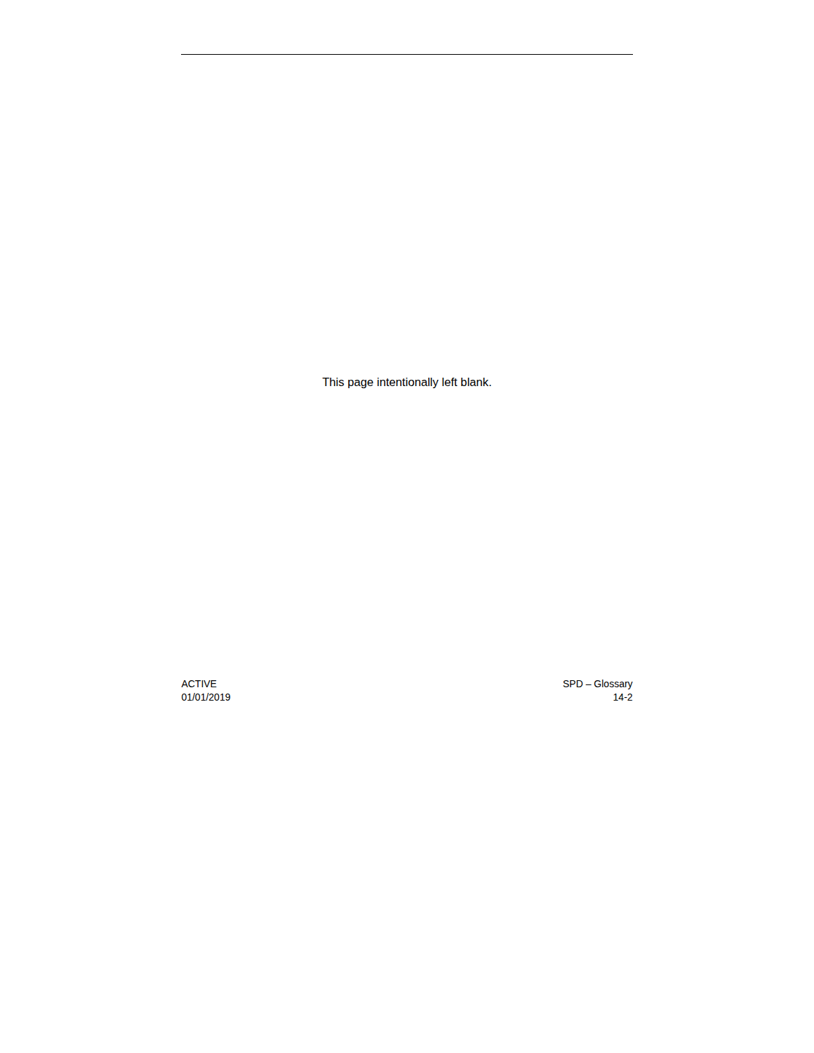This page intentionally left blank.
ACTIVE SPD – Glossary
01/01/2019 14-2